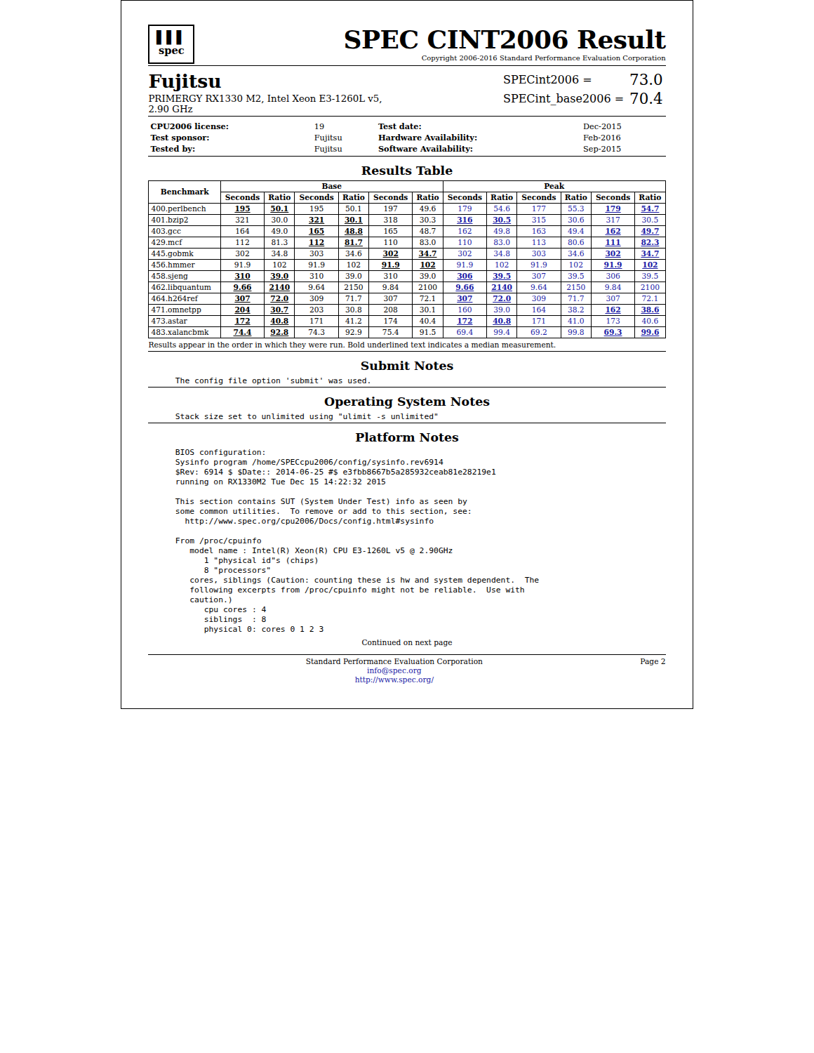▌▌▌
spec
SPEC CINT2006 Result
Copyright 2006-2016 Standard Performance Evaluation Corporation
Fujitsu
PRIMERGY RX1330 M2, Intel Xeon E3-1260L v5, 2.90 GHz
| SPECint2006 = | 73.0 |
| SPECint_base2006 = | 70.4 |
| CPU2006 license: | 19 | Test date: | Dec-2015 |
| Test sponsor: | Fujitsu | Hardware Availability: | Feb-2016 |
| Tested by: | Fujitsu | Software Availability: | Sep-2015 |
Results Table
| Benchmark | Base | Peak |
| --- | --- | --- |
| Seconds | Ratio | Seconds | Ratio | Seconds | Ratio | Seconds | Ratio | Seconds | Ratio | Seconds | Ratio |
| 400.perlbench | 195 | 50.1 | 195 | 50.1 | 197 | 49.6 | 179 | 54.6 | 177 | 55.3 | 179 | 54.7 |
| 401.bzip2 | 321 | 30.0 | 321 | 30.1 | 318 | 30.3 | 316 | 30.5 | 315 | 30.6 | 317 | 30.5 |
| 403.gcc | 164 | 49.0 | 165 | 48.8 | 165 | 48.7 | 162 | 49.8 | 163 | 49.4 | 162 | 49.7 |
| 429.mcf | 112 | 81.3 | 112 | 81.7 | 110 | 83.0 | 110 | 83.0 | 113 | 80.6 | 111 | 82.3 |
| 445.gobmk | 302 | 34.8 | 303 | 34.6 | 302 | 34.7 | 302 | 34.8 | 303 | 34.6 | 302 | 34.7 |
| 456.hmmer | 91.9 | 102 | 91.9 | 102 | 91.9 | 102 | 91.9 | 102 | 91.9 | 102 | 91.9 | 102 |
| 458.sjeng | 310 | 39.0 | 310 | 39.0 | 310 | 39.0 | 306 | 39.5 | 307 | 39.5 | 306 | 39.5 |
| 462.libquantum | 9.66 | 2140 | 9.64 | 2150 | 9.84 | 2100 | 9.66 | 2140 | 9.64 | 2150 | 9.84 | 2100 |
| 464.h264ref | 307 | 72.0 | 309 | 71.7 | 307 | 72.1 | 307 | 72.0 | 309 | 71.7 | 307 | 72.1 |
| 471.omnetpp | 204 | 30.7 | 203 | 30.8 | 208 | 30.1 | 160 | 39.0 | 164 | 38.2 | 162 | 38.6 |
| 473.astar | 172 | 40.8 | 171 | 41.2 | 174 | 40.4 | 172 | 40.8 | 171 | 41.0 | 173 | 40.6 |
| 483.xalancbmk | 74.4 | 92.8 | 74.3 | 92.9 | 75.4 | 91.5 | 69.4 | 99.4 | 69.2 | 99.8 | 69.3 | 99.6 |
Results appear in the order in which they were run. Bold underlined text indicates a median measurement.
Submit Notes
The config file option 'submit' was used.
Operating System Notes
Stack size set to unlimited using "ulimit -s unlimited"
Platform Notes
BIOS configuration:
Sysinfo program /home/SPECcpu2006/config/sysinfo.rev6914
$Rev: 6914 $ $Date:: 2014-06-25 #$ e3fbb8667b5a285932ceab81e28219e1
running on RX1330M2 Tue Dec 15 14:22:32 2015

This section contains SUT (System Under Test) info as seen by
some common utilities.  To remove or add to this section, see:
  http://www.spec.org/cpu2006/Docs/config.html#sysinfo

From /proc/cpuinfo
   model name : Intel(R) Xeon(R) CPU E3-1260L v5 @ 2.90GHz
      1 "physical id"s (chips)
      8 "processors"
   cores, siblings (Caution: counting these is hw and system dependent.  The
   following excerpts from /proc/cpuinfo might not be reliable.  Use with
   caution.)
      cpu cores : 4
      siblings  : 8
      physical 0: cores 0 1 2 3
Continued on next page
Standard Performance Evaluation Corporation
info@spec.org
http://www.spec.org/
Page 2